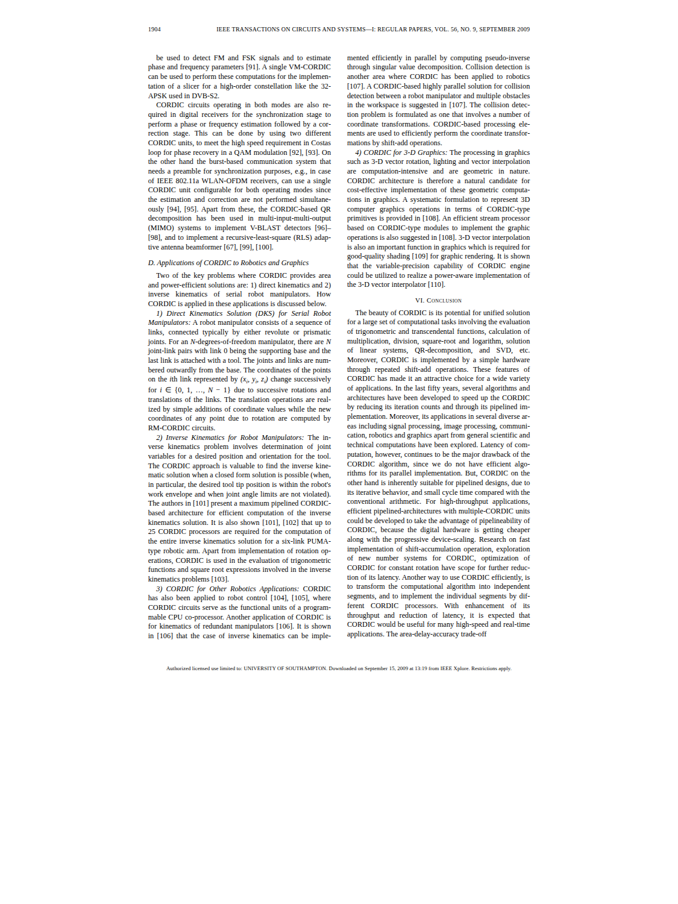1904 IEEE TRANSACTIONS ON CIRCUITS AND SYSTEMS—I: REGULAR PAPERS, VOL. 56, NO. 9, SEPTEMBER 2009
be used to detect FM and FSK signals and to estimate phase and frequency parameters [91]. A single VM-CORDIC can be used to perform these computations for the implementation of a slicer for a high-order constellation like the 32-APSK used in DVB-S2.
CORDIC circuits operating in both modes are also required in digital receivers for the synchronization stage to perform a phase or frequency estimation followed by a correction stage. This can be done by using two different CORDIC units, to meet the high speed requirement in Costas loop for phase recovery in a QAM modulation [92], [93]. On the other hand the burst-based communication system that needs a preamble for synchronization purposes, e.g., in case of IEEE 802.11a WLAN-OFDM receivers, can use a single CORDIC unit configurable for both operating modes since the estimation and correction are not performed simultaneously [94], [95]. Apart from these, the CORDIC-based QR decomposition has been used in multi-input-multi-output (MIMO) systems to implement V-BLAST detectors [96]–[98], and to implement a recursive-least-square (RLS) adaptive antenna beamformer [67], [99], [100].
D. Applications of CORDIC to Robotics and Graphics
Two of the key problems where CORDIC provides area and power-efficient solutions are: 1) direct kinematics and 2) inverse kinematics of serial robot manipulators. How CORDIC is applied in these applications is discussed below.
1) Direct Kinematics Solution (DKS) for Serial Robot Manipulators: A robot manipulator consists of a sequence of links, connected typically by either revolute or prismatic joints. For an N-degrees-of-freedom manipulator, there are N joint-link pairs with link 0 being the supporting base and the last link is attached with a tool. The joints and links are numbered outwardly from the base. The coordinates of the points on the ith link represented by (xi, yi, zi) change successively for i ∈ {0, 1, …, N − 1} due to successive rotations and translations of the links. The translation operations are realized by simple additions of coordinate values while the new coordinates of any point due to rotation are computed by RM-CORDIC circuits.
2) Inverse Kinematics for Robot Manipulators: The inverse kinematics problem involves determination of joint variables for a desired position and orientation for the tool. The CORDIC approach is valuable to find the inverse kinematic solution when a closed form solution is possible (when, in particular, the desired tool tip position is within the robot's work envelope and when joint angle limits are not violated). The authors in [101] present a maximum pipelined CORDIC-based architecture for efficient computation of the inverse kinematics solution. It is also shown [101], [102] that up to 25 CORDIC processors are required for the computation of the entire inverse kinematics solution for a six-link PUMA-type robotic arm. Apart from implementation of rotation operations, CORDIC is used in the evaluation of trigonometric functions and square root expressions involved in the inverse kinematics problems [103].
3) CORDIC for Other Robotics Applications: CORDIC has also been applied to robot control [104], [105], where CORDIC circuits serve as the functional units of a programmable CPU co-processor. Another application of CORDIC is for kinematics of redundant manipulators [106]. It is shown in [106] that the case of inverse kinematics can be implemented efficiently in parallel by computing pseudo-inverse through singular value decomposition. Collision detection is another area where CORDIC has been applied to robotics [107]. A CORDIC-based highly parallel solution for collision detection between a robot manipulator and multiple obstacles in the workspace is suggested in [107]. The collision detection problem is formulated as one that involves a number of coordinate transformations. CORDIC-based processing elements are used to efficiently perform the coordinate transformations by shift-add operations.
4) CORDIC for 3-D Graphics: The processing in graphics such as 3-D vector rotation, lighting and vector interpolation are computation-intensive and are geometric in nature. CORDIC architecture is therefore a natural candidate for cost-effective implementation of these geometric computations in graphics. A systematic formulation to represent 3D computer graphics operations in terms of CORDIC-type primitives is provided in [108]. An efficient stream processor based on CORDIC-type modules to implement the graphic operations is also suggested in [108]. 3-D vector interpolation is also an important function in graphics which is required for good-quality shading [109] for graphic rendering. It is shown that the variable-precision capability of CORDIC engine could be utilized to realize a power-aware implementation of the 3-D vector interpolator [110].
VI. Conclusion
The beauty of CORDIC is its potential for unified solution for a large set of computational tasks involving the evaluation of trigonometric and transcendental functions, calculation of multiplication, division, square-root and logarithm, solution of linear systems, QR-decomposition, and SVD, etc. Moreover, CORDIC is implemented by a simple hardware through repeated shift-add operations. These features of CORDIC has made it an attractive choice for a wide variety of applications. In the last fifty years, several algorithms and architectures have been developed to speed up the CORDIC by reducing its iteration counts and through its pipelined implementation. Moreover, its applications in several diverse areas including signal processing, image processing, communication, robotics and graphics apart from general scientific and technical computations have been explored. Latency of computation, however, continues to be the major drawback of the CORDIC algorithm, since we do not have efficient algorithms for its parallel implementation. But, CORDIC on the other hand is inherently suitable for pipelined designs, due to its iterative behavior, and small cycle time compared with the conventional arithmetic. For high-throughput applications, efficient pipelined-architectures with multiple-CORDIC units could be developed to take the advantage of pipelineability of CORDIC, because the digital hardware is getting cheaper along with the progressive device-scaling. Research on fast implementation of shift-accumulation operation, exploration of new number systems for CORDIC, optimization of CORDIC for constant rotation have scope for further reduction of its latency. Another way to use CORDIC efficiently, is to transform the computational algorithm into independent segments, and to implement the individual segments by different CORDIC processors. With enhancement of its throughput and reduction of latency, it is expected that CORDIC would be useful for many high-speed and real-time applications. The area-delay-accuracy trade-off
Authorized licensed use limited to: UNIVERSITY OF SOUTHAMPTON. Downloaded on September 15, 2009 at 13:19 from IEEE Xplore. Restrictions apply.